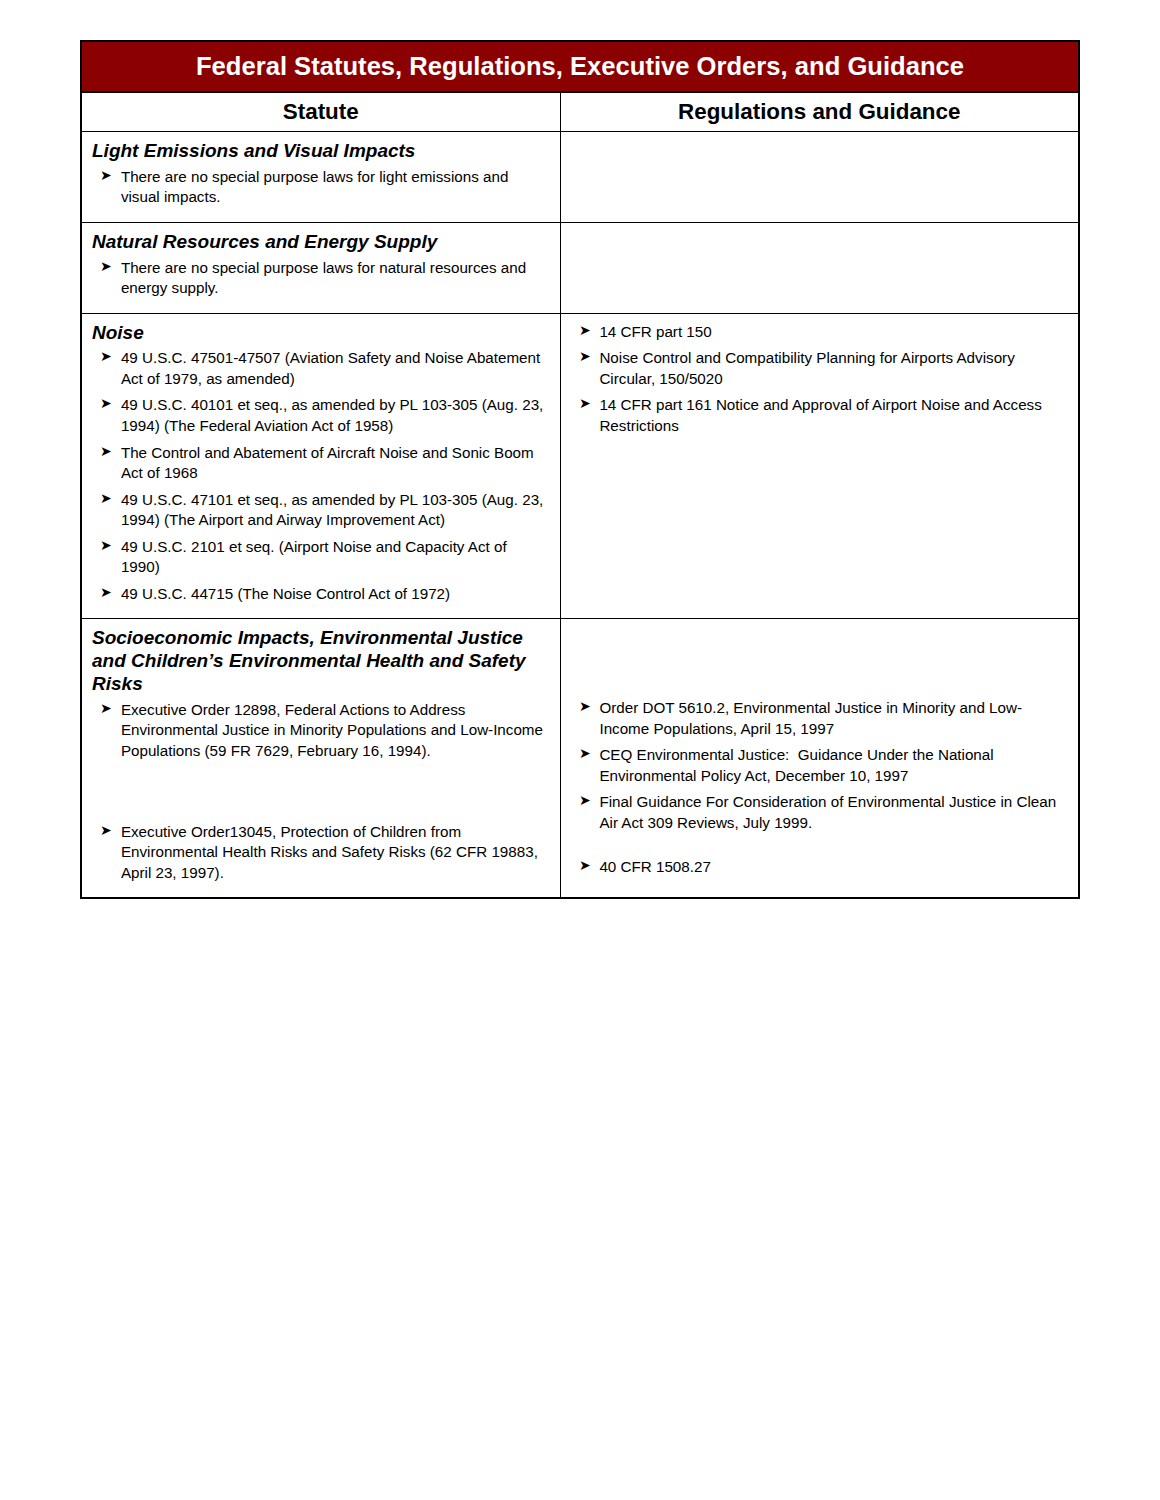Federal Statutes, Regulations, Executive Orders, and Guidance
| Statute | Regulations and Guidance |
| --- | --- |
| Light Emissions and Visual Impacts There are no special purpose laws for light emissions and visual impacts. | |
| Natural Resources and Energy Supply There are no special purpose laws for natural resources and energy supply. | |
| Noise 49 U.S.C. 47501-47507 (Aviation Safety and Noise Abatement Act of 1979, as amended) 49 U.S.C. 40101 et seq., as amended by PL 103-305 (Aug. 23, 1994) (The Federal Aviation Act of 1958) The Control and Abatement of Aircraft Noise and Sonic Boom Act of 1968 49 U.S.C. 47101 et seq., as amended by PL 103-305 (Aug. 23, 1994) (The Airport and Airway Improvement Act) 49 U.S.C. 2101 et seq. (Airport Noise and Capacity Act of 1990) 49 U.S.C. 44715 (The Noise Control Act of 1972) | 14 CFR part 150 Noise Control and Compatibility Planning for Airports Advisory Circular, 150/5020 14 CFR part 161 Notice and Approval of Airport Noise and Access Restrictions |
| Socioeconomic Impacts, Environmental Justice and Children’s Environmental Health and Safety Risks Executive Order 12898, Federal Actions to Address Environmental Justice in Minority Populations and Low-Income Populations (59 FR 7629, February 16, 1994). Executive Order13045, Protection of Children from Environmental Health Risks and Safety Risks (62 CFR 19883, April 23, 1997). | Order DOT 5610.2, Environmental Justice in Minority and Low-Income Populations, April 15, 1997 CEQ Environmental Justice: Guidance Under the National Environmental Policy Act, December 10, 1997 Final Guidance For Consideration of Environmental Justice in Clean Air Act 309 Reviews, July 1999. 40 CFR 1508.27 |